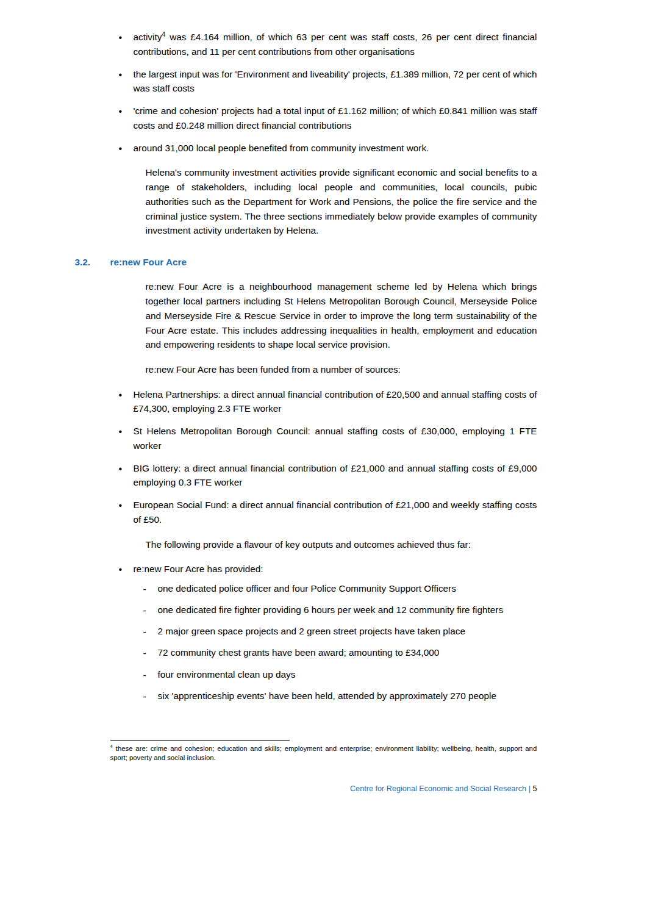activity4 was £4.164 million, of which 63 per cent was staff costs, 26 per cent direct financial contributions, and 11 per cent contributions from other organisations
the largest input was for 'Environment and liveability' projects, £1.389 million, 72 per cent of which was staff costs
'crime and cohesion' projects had a total input of £1.162 million; of which £0.841 million was staff costs and £0.248 million direct financial contributions
around 31,000 local people benefited from community investment work.
Helena's community investment activities provide significant economic and social benefits to a range of stakeholders, including local people and communities, local councils, pubic authorities such as the Department for Work and Pensions, the police the fire service and the criminal justice system. The three sections immediately below provide examples of community investment activity undertaken by Helena.
3.2. re:new Four Acre
re:new Four Acre is a neighbourhood management scheme led by Helena which brings together local partners including St Helens Metropolitan Borough Council, Merseyside Police and Merseyside Fire & Rescue Service in order to improve the long term sustainability of the Four Acre estate. This includes addressing inequalities in health, employment and education and empowering residents to shape local service provision.
re:new Four Acre has been funded from a number of sources:
Helena Partnerships: a direct annual financial contribution of £20,500 and annual staffing costs of £74,300, employing 2.3 FTE worker
St Helens Metropolitan Borough Council: annual staffing costs of £30,000, employing 1 FTE worker
BIG lottery: a direct annual financial contribution of £21,000 and annual staffing costs of £9,000 employing 0.3 FTE worker
European Social Fund: a direct annual financial contribution of £21,000 and weekly staffing costs of £50.
The following provide a flavour of key outputs and outcomes achieved thus far:
re:new Four Acre has provided:
one dedicated police officer and four Police Community Support Officers
one dedicated fire fighter providing 6 hours per week and 12 community fire fighters
2 major green space projects and 2 green street projects have taken place
72 community chest grants have been award; amounting to £34,000
four environmental clean up days
six 'apprenticeship events' have been held, attended by approximately 270 people
4 these are: crime and cohesion; education and skills; employment and enterprise; environment liability; wellbeing, health, support and sport; poverty and social inclusion.
Centre for Regional Economic and Social Research | 5